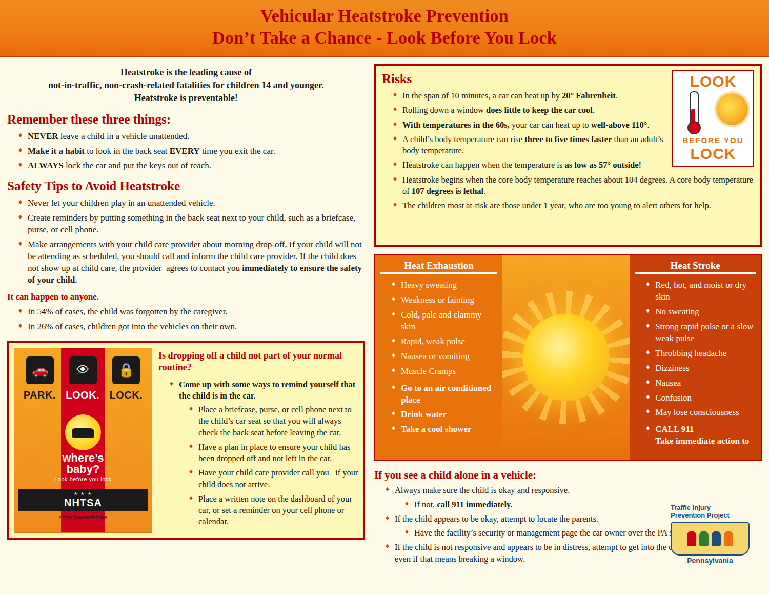Vehicular Heatstroke Prevention
Don’t Take a Chance - Look Before You Lock
Heatstroke is the leading cause of
not-in-traffic, non-crash-related fatalities for children 14 and younger.
Heatstroke is preventable!
Remember these three things:
NEVER leave a child in a vehicle unattended.
Make it a habit to look in the back seat EVERY time you exit the car.
ALWAYS lock the car and put the keys out of reach.
Safety Tips to Avoid Heatstroke
Never let your children play in an unattended vehicle.
Create reminders by putting something in the back seat next to your child, such as a briefcase, purse, or cell phone.
Make arrangements with your child care provider about morning drop-off. If your child will not be attending as scheduled, you should call and inform the child care provider. If the child does not show up at child care, the provider agrees to contact you immediately to ensure the safety of your child.
It can happen to anyone.
In 54% of cases, the child was forgotten by the caregiver.
In 26% of cases, children got into the vehicles on their own.
🚗
👁
🔒
PARK. LOOK. LOCK.
where’s
baby? Look before you lock
★ ★ ★ NHTSA
nhtsa.gov/heatstroke
Is dropping off a child not part of your normal routine?
Come up with some ways to remind yourself that the child is in the car.
Place a briefcase, purse, or cell phone next to the child’s car seat so that you will always check the back seat before leaving the car.
Have a plan in place to ensure your child has been dropped off and not left in the car.
Have your child care provider call you if your child does not arrive.
Place a written note on the dashboard of your car, or set a reminder on your cell phone or calendar.
LOOK
BEFORE YOU
LOCK
Risks
In the span of 10 minutes, a car can heat up by 20° Fahrenheit.
Rolling down a window does little to keep the car cool.
With temperatures in the 60s, your car can heat up to well-above 110°.
A child’s body temperature can rise three to five times faster than an adult’s body temperature.
Heatstroke can happen when the temperature is as low as 57° outside!
Heatstroke begins when the core body temperature reaches about 104 degrees. A core body temperature of 107 degrees is lethal.
The children most at-risk are those under 1 year, who are too young to alert others for help.
Heat Exhaustion
Heavy sweating
Weakness or fainting
Cold, pale and clammy skin
Rapid, weak pulse
Nausea or vomiting
Muscle Cramps
Go to an air conditioned place
Drink water
Take a cool shower
Heat Stroke
Red, hot, and moist or dry skin
No sweating
Strong rapid pulse or a slow weak pulse
Throbbing headache
Dizziness
Nausea
Confusion
May lose consciousness
CALL 911
Take immediate action to
If you see a child alone in a vehicle:
Always make sure the child is okay and responsive.
If not, call 911 immediately.
If the child appears to be okay, attempt to locate the parents.
Have the facility’s security or management page the car owner over the PA system.
If the child is not responsive and appears to be in distress, attempt to get into the car to assist the child—even if that means breaking a window.
Traffic Injury
Prevention Project
Pennsylvania